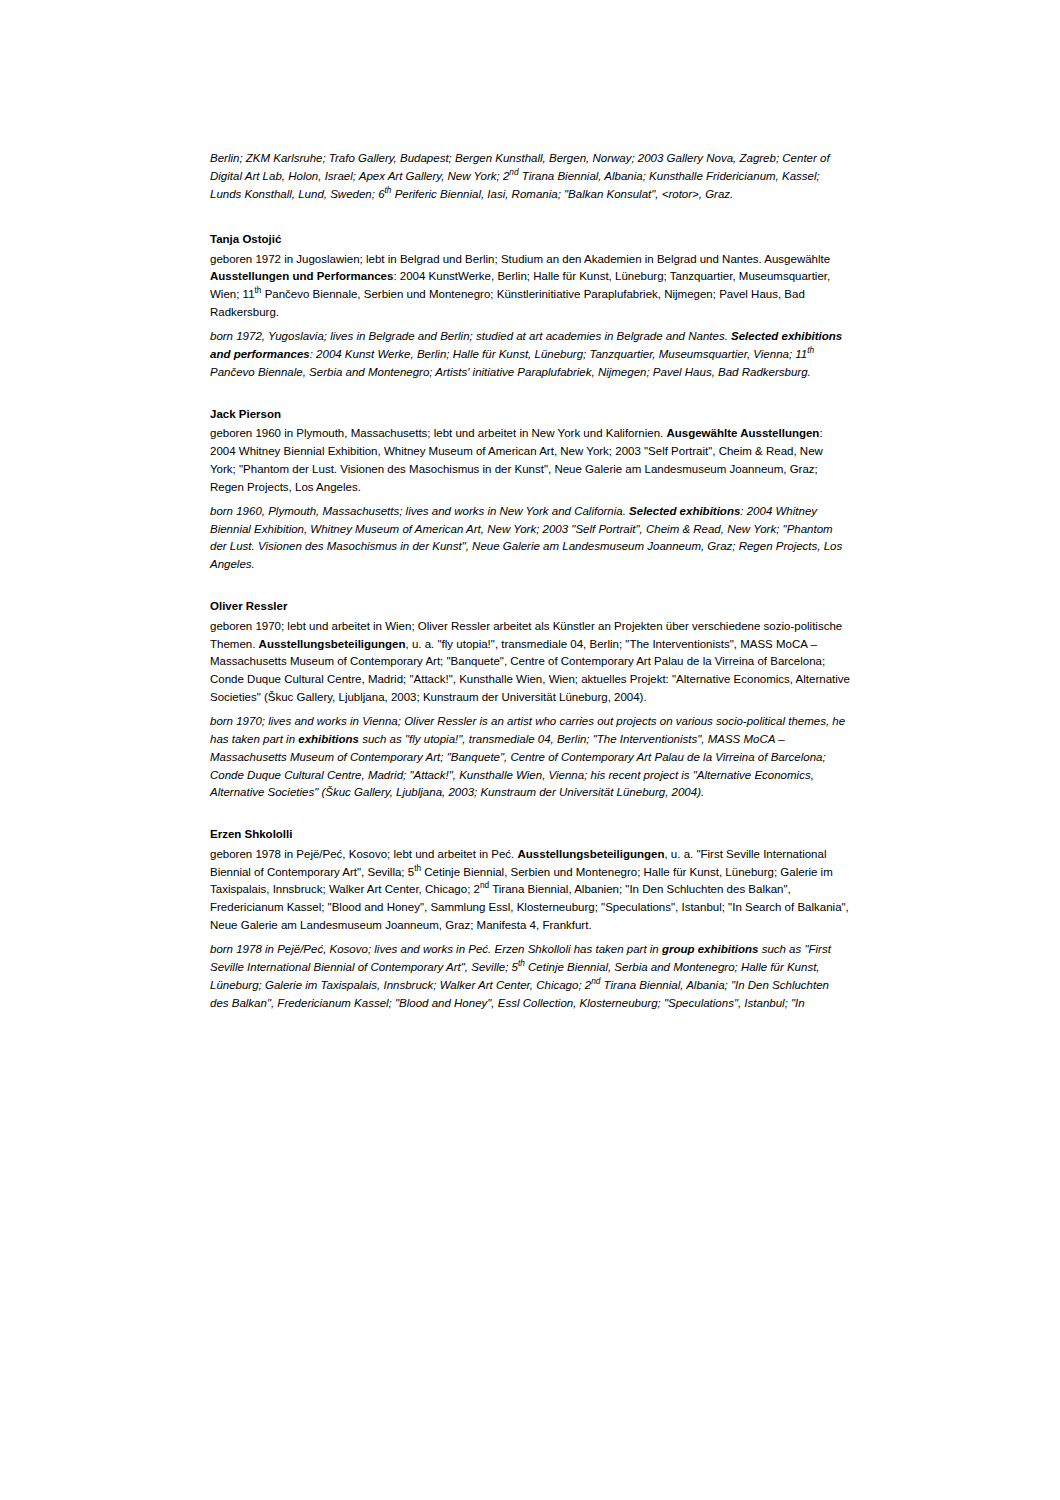Berlin; ZKM Karlsruhe; Trafo Gallery, Budapest; Bergen Kunsthall, Bergen, Norway; 2003 Gallery Nova, Zagreb; Center of Digital Art Lab, Holon, Israel; Apex Art Gallery, New York; 2nd Tirana Biennial, Albania; Kunsthalle Fridericianum, Kassel; Lunds Konsthall, Lund, Sweden; 6th Periferic Biennial, Iasi, Romania; "Balkan Konsulat", <rotor>, Graz.
Tanja Ostojić
geboren 1972 in Jugoslawien; lebt in Belgrad und Berlin; Studium an den Akademien in Belgrad und Nantes. Ausgewählte Ausstellungen und Performances: 2004 KunstWerke, Berlin; Halle für Kunst, Lüneburg; Tanzquartier, Museumsquartier, Wien; 11th Pančevo Biennale, Serbien und Montenegro; Künstlerinitiative Paraplufabriek, Nijmegen; Pavel Haus, Bad Radkersburg.
born 1972, Yugoslavia; lives in Belgrade and Berlin; studied at art academies in Belgrade and Nantes. Selected exhibitions and performances: 2004 Kunst Werke, Berlin; Halle für Kunst, Lüneburg; Tanzquartier, Museumsquartier, Vienna; 11th Pančevo Biennale, Serbia and Montenegro; Artists' initiative Paraplufabriek, Nijmegen; Pavel Haus, Bad Radkersburg.
Jack Pierson
geboren 1960 in Plymouth, Massachusetts; lebt und arbeitet in New York und Kalifornien. Ausgewählte Ausstellungen: 2004 Whitney Biennial Exhibition, Whitney Museum of American Art, New York; 2003 "Self Portrait", Cheim & Read, New York; "Phantom der Lust. Visionen des Masochismus in der Kunst", Neue Galerie am Landesmuseum Joanneum, Graz; Regen Projects, Los Angeles.
born 1960, Plymouth, Massachusetts; lives and works in New York and California. Selected exhibitions: 2004 Whitney Biennial Exhibition, Whitney Museum of American Art, New York; 2003 "Self Portrait", Cheim & Read, New York; "Phantom der Lust. Visionen des Masochismus in der Kunst", Neue Galerie am Landesmuseum Joanneum, Graz; Regen Projects, Los Angeles.
Oliver Ressler
geboren 1970; lebt und arbeitet in Wien; Oliver Ressler arbeitet als Künstler an Projekten über verschiedene sozio-politische Themen. Ausstellungsbeteiligungen, u. a. "fly utopia!", transmediale 04, Berlin; "The Interventionists", MASS MoCA – Massachusetts Museum of Contemporary Art; "Banquete", Centre of Contemporary Art Palau de la Virreina of Barcelona; Conde Duque Cultural Centre, Madrid; "Attack!", Kunsthalle Wien, Wien; aktuelles Projekt: "Alternative Economics, Alternative Societies" (Škuc Gallery, Ljubljana, 2003; Kunstraum der Universität Lüneburg, 2004).
born 1970; lives and works in Vienna; Oliver Ressler is an artist who carries out projects on various socio-political themes, he has taken part in exhibitions such as "fly utopia!", transmediale 04, Berlin; "The Interventionists", MASS MoCA – Massachusetts Museum of Contemporary Art; "Banquete", Centre of Contemporary Art Palau de la Virreina of Barcelona; Conde Duque Cultural Centre, Madrid; "Attack!", Kunsthalle Wien, Vienna; his recent project is "Alternative Economics, Alternative Societies" (Škuc Gallery, Ljubljana, 2003; Kunstraum der Universität Lüneburg, 2004).
Erzen Shkololli
geboren 1978 in Pejë/Peć, Kosovo; lebt und arbeitet in Peć. Ausstellungsbeteiligungen, u. a. "First Seville International Biennial of Contemporary Art", Sevilla; 5th Cetinje Biennial, Serbien und Montenegro; Halle für Kunst, Lüneburg; Galerie im Taxispalais, Innsbruck; Walker Art Center, Chicago; 2nd Tirana Biennial, Albanien; "In Den Schluchten des Balkan", Fredericianum Kassel; "Blood and Honey", Sammlung Essl, Klosterneuburg; "Speculations", Istanbul; "In Search of Balkania", Neue Galerie am Landesmuseum Joanneum, Graz; Manifesta 4, Frankfurt.
born 1978 in Pejë/Peć, Kosovo; lives and works in Peć. Erzen Shkolloli has taken part in group exhibitions such as "First Seville International Biennial of Contemporary Art", Seville; 5th Cetinje Biennial, Serbia and Montenegro; Halle für Kunst, Lüneburg; Galerie im Taxispalais, Innsbruck; Walker Art Center, Chicago; 2nd Tirana Biennial, Albania; "In Den Schluchten des Balkan", Fredericianum Kassel; "Blood and Honey", Essl Collection, Klosterneuburg; "Speculations", Istanbul; "In